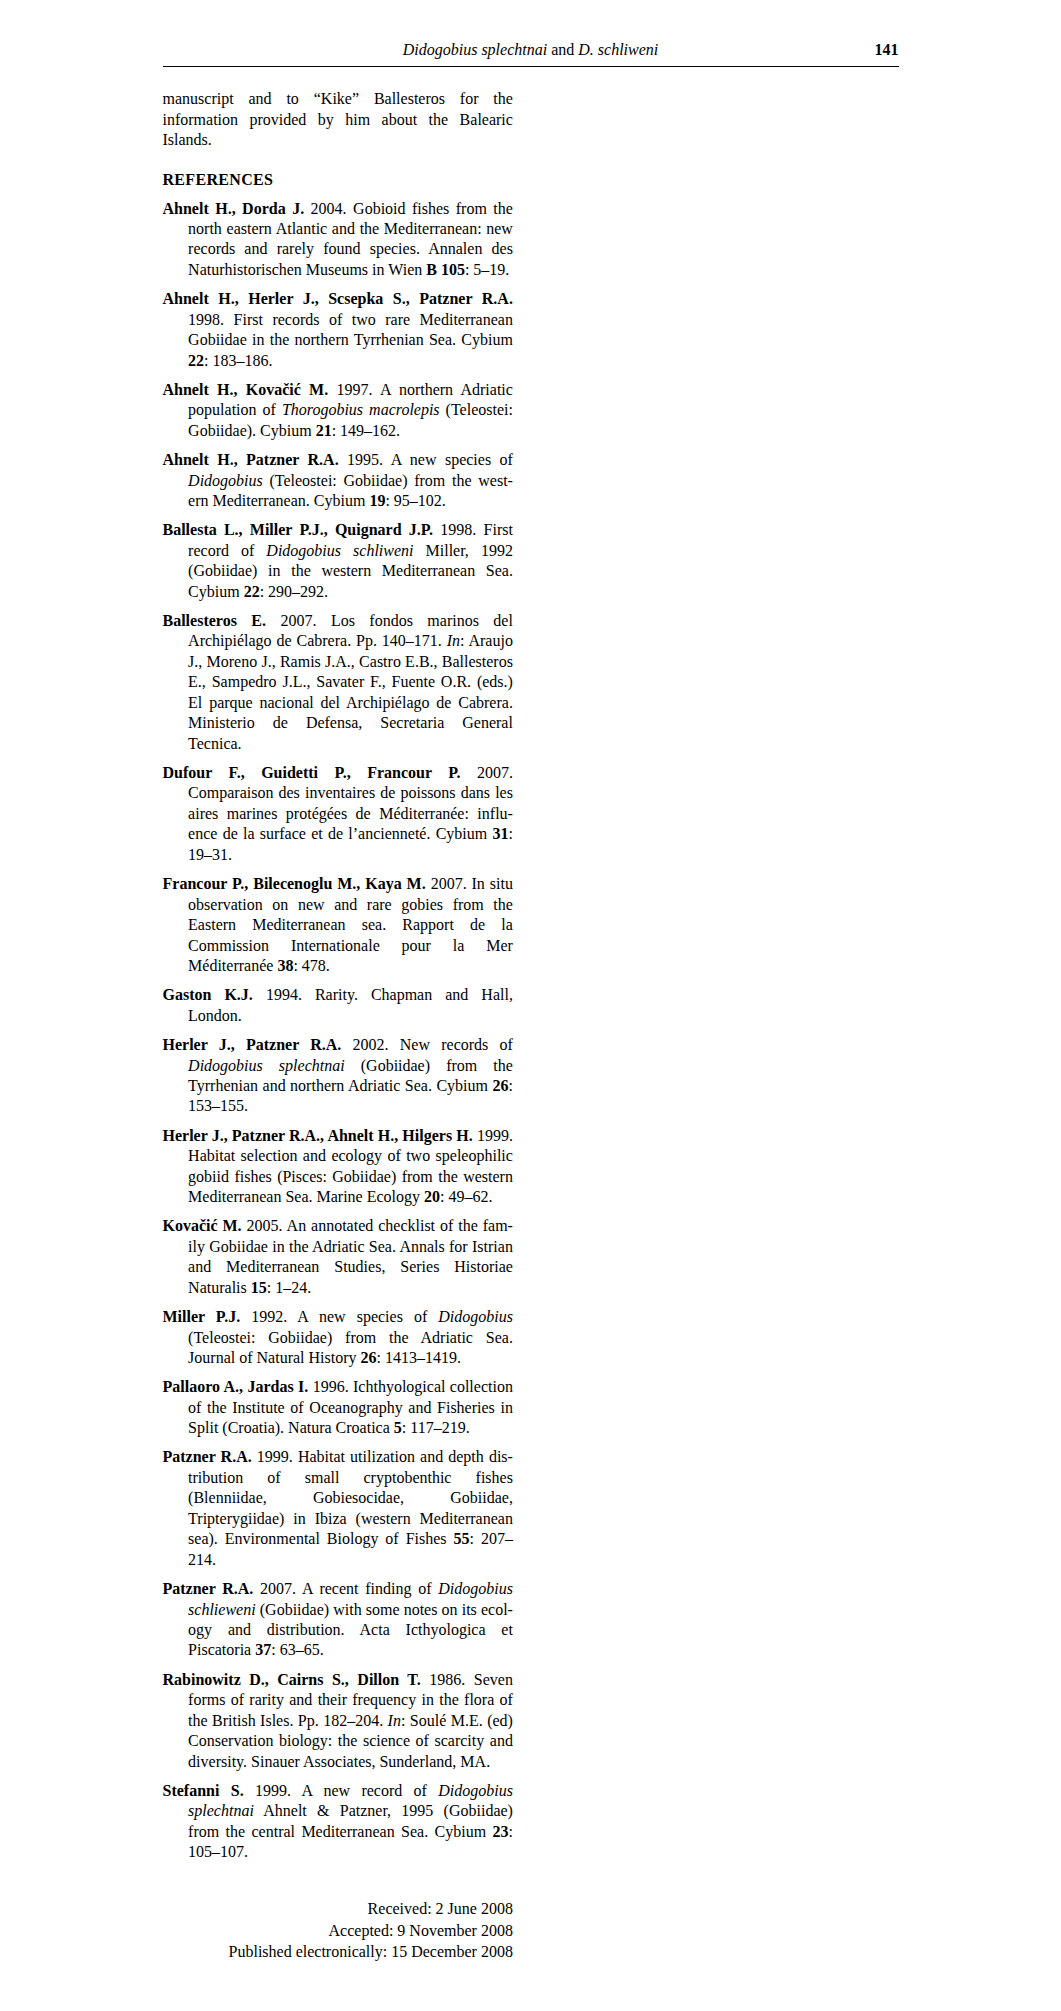Didogobius splechtnai and D. schliweni 141
manuscript and to “Kike” Ballesteros for the information provided by him about the Balearic Islands.
References
Ahnelt H., Dorda J. 2004. Gobioid fishes from the north eastern Atlantic and the Mediterranean: new records and rarely found species. Annalen des Naturhistorischen Museums in Wien B 105: 5–19.
Ahnelt H., Herler J., Scsepka S., Patzner R.A. 1998. First records of two rare Mediterranean Gobiidae in the northern Tyrrhenian Sea. Cybium 22: 183–186.
Ahnelt H., Kovačić M. 1997. A northern Adriatic population of Thorogobius macrolepis (Teleostei: Gobiidae). Cybium 21: 149–162.
Ahnelt H., Patzner R.A. 1995. A new species of Didogobius (Teleostei: Gobiidae) from the western Mediterranean. Cybium 19: 95–102.
Ballesta L., Miller P.J., Quignard J.P. 1998. First record of Didogobius schliweni Miller, 1992 (Gobiidae) in the western Mediterranean Sea. Cybium 22: 290–292.
Ballesteros E. 2007. Los fondos marinos del Archipiélago de Cabrera. Pp. 140–171. In: Araujo J., Moreno J., Ramis J.A., Castro E.B., Ballesteros E., Sampedro J.L., Savater F., Fuente O.R. (eds.) El parque nacional del Archipiélago de Cabrera. Ministerio de Defensa, Secretaria General Tecnica.
Dufour F., Guidetti P., Francour P. 2007. Comparaison des inventaires de poissons dans les aires marines protégées de Méditerranée: influence de la surface et de l’ancienneté. Cybium 31: 19–31.
Francour P., Bilecenoglu M., Kaya M. 2007. In situ observation on new and rare gobies from the Eastern Mediterranean sea. Rapport de la Commission Internationale pour la Mer Méditerranée 38: 478.
Gaston K.J. 1994. Rarity. Chapman and Hall, London.
Herler J., Patzner R.A. 2002. New records of Didogobius splechtnai (Gobiidae) from the Tyrrhenian and northern Adriatic Sea. Cybium 26: 153–155.
Herler J., Patzner R.A., Ahnelt H., Hilgers H. 1999. Habitat selection and ecology of two speleophilic gobiid fishes (Pisces: Gobiidae) from the western Mediterranean Sea. Marine Ecology 20: 49–62.
Kovačić M. 2005. An annotated checklist of the family Gobiidae in the Adriatic Sea. Annals for Istrian and Mediterranean Studies, Series Historiae Naturalis 15: 1–24.
Miller P.J. 1992. A new species of Didogobius (Teleostei: Gobiidae) from the Adriatic Sea. Journal of Natural History 26: 1413–1419.
Pallaoro A., Jardas I. 1996. Ichthyological collection of the Institute of Oceanography and Fisheries in Split (Croatia). Natura Croatica 5: 117–219.
Patzner R.A. 1999. Habitat utilization and depth distribution of small cryptobenthic fishes (Blenniidae, Gobiesocidae, Gobiidae, Tripterygiidae) in Ibiza (western Mediterranean sea). Environmental Biology of Fishes 55: 207–214.
Patzner R.A. 2007. A recent finding of Didogobius schlieweni (Gobiidae) with some notes on its ecology and distribution. Acta Icthyologica et Piscatoria 37: 63–65.
Rabinowitz D., Cairns S., Dillon T. 1986. Seven forms of rarity and their frequency in the flora of the British Isles. Pp. 182–204. In: Soulé M.E. (ed) Conservation biology: the science of scarcity and diversity. Sinauer Associates, Sunderland, MA.
Stefanni S. 1999. A new record of Didogobius splechtnai Ahnelt & Patzner, 1995 (Gobiidae) from the central Mediterranean Sea. Cybium 23: 105–107.
Received: 2 June 2008
Accepted: 9 November 2008
Published electronically: 15 December 2008